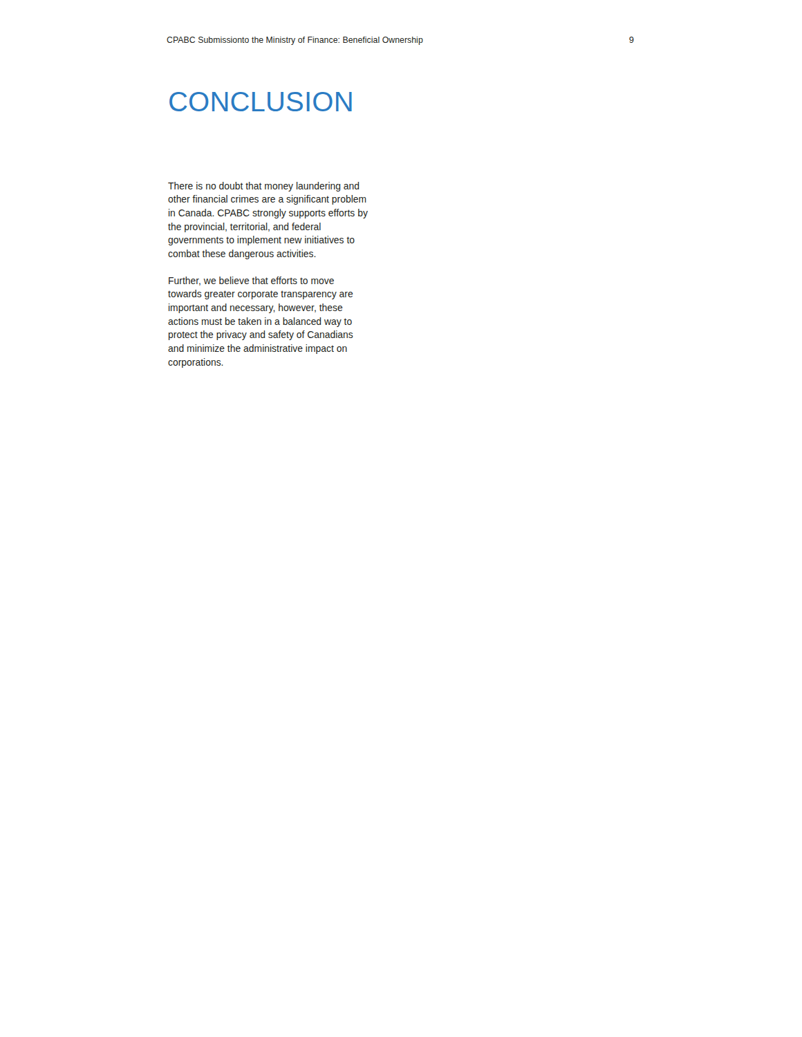CPABC Submissionto the Ministry of Finance: Beneficial Ownership
9
CONCLUSION
There is no doubt that money laundering and other financial crimes are a significant problem in Canada. CPABC strongly supports efforts by the provincial, territorial, and federal governments to implement new initiatives to combat these dangerous activities.
Further, we believe that efforts to move towards greater corporate transparency are important and necessary, however, these actions must be taken in a balanced way to protect the privacy and safety of Canadians and minimize the administrative impact on corporations.